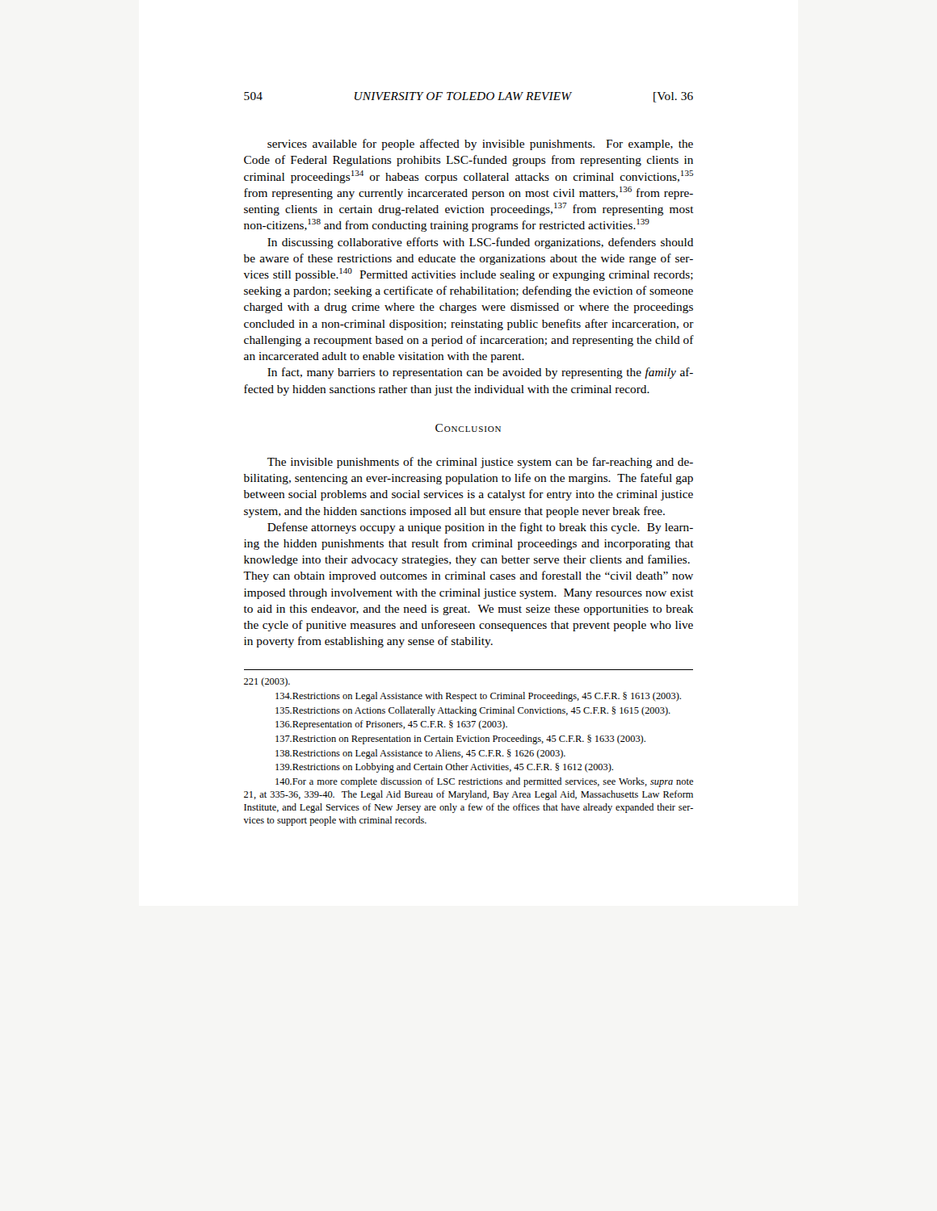504 UNIVERSITY OF TOLEDO LAW REVIEW [Vol. 36
services available for people affected by invisible punishments. For example, the Code of Federal Regulations prohibits LSC-funded groups from representing clients in criminal proceedings134 or habeas corpus collateral attacks on criminal convictions,135 from representing any currently incarcerated person on most civil matters,136 from representing clients in certain drug-related eviction proceedings,137 from representing most non-citizens,138 and from conducting training programs for restricted activities.139
In discussing collaborative efforts with LSC-funded organizations, defenders should be aware of these restrictions and educate the organizations about the wide range of services still possible.140 Permitted activities include sealing or expunging criminal records; seeking a pardon; seeking a certificate of rehabilitation; defending the eviction of someone charged with a drug crime where the charges were dismissed or where the proceedings concluded in a non-criminal disposition; reinstating public benefits after incarceration, or challenging a recoupment based on a period of incarceration; and representing the child of an incarcerated adult to enable visitation with the parent.
In fact, many barriers to representation can be avoided by representing the family affected by hidden sanctions rather than just the individual with the criminal record.
Conclusion
The invisible punishments of the criminal justice system can be far-reaching and debilitating, sentencing an ever-increasing population to life on the margins. The fateful gap between social problems and social services is a catalyst for entry into the criminal justice system, and the hidden sanctions imposed all but ensure that people never break free.
Defense attorneys occupy a unique position in the fight to break this cycle. By learning the hidden punishments that result from criminal proceedings and incorporating that knowledge into their advocacy strategies, they can better serve their clients and families. They can obtain improved outcomes in criminal cases and forestall the “civil death” now imposed through involvement with the criminal justice system. Many resources now exist to aid in this endeavor, and the need is great. We must seize these opportunities to break the cycle of punitive measures and unforeseen consequences that prevent people who live in poverty from establishing any sense of stability.
221 (2003).
134. Restrictions on Legal Assistance with Respect to Criminal Proceedings, 45 C.F.R. § 1613 (2003).
135. Restrictions on Actions Collaterally Attacking Criminal Convictions, 45 C.F.R. § 1615 (2003).
136. Representation of Prisoners, 45 C.F.R. § 1637 (2003).
137. Restriction on Representation in Certain Eviction Proceedings, 45 C.F.R. § 1633 (2003).
138. Restrictions on Legal Assistance to Aliens, 45 C.F.R. § 1626 (2003).
139. Restrictions on Lobbying and Certain Other Activities, 45 C.F.R. § 1612 (2003).
140. For a more complete discussion of LSC restrictions and permitted services, see Works, supra note 21, at 335-36, 339-40. The Legal Aid Bureau of Maryland, Bay Area Legal Aid, Massachusetts Law Reform Institute, and Legal Services of New Jersey are only a few of the offices that have already expanded their services to support people with criminal records.